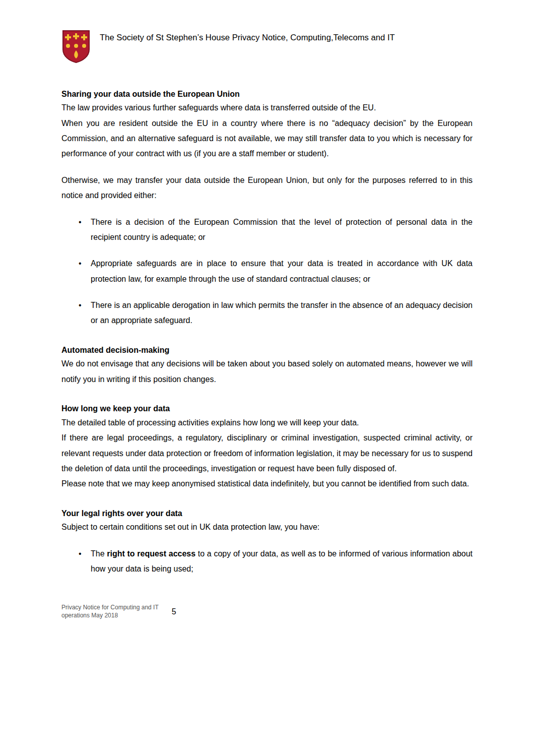The Society of St Stephen’s House Privacy Notice, Computing,Telecoms and IT
Sharing your data outside the European Union
The law provides various further safeguards where data is transferred outside of the EU.
When you are resident outside the EU in a country where there is no “adequacy decision” by the European Commission, and an alternative safeguard is not available, we may still transfer data to you which is necessary for performance of your contract with us (if you are a staff member or student).
Otherwise, we may transfer your data outside the European Union, but only for the purposes referred to in this notice and provided either:
There is a decision of the European Commission that the level of protection of personal data in the recipient country is adequate; or
Appropriate safeguards are in place to ensure that your data is treated in accordance with UK data protection law, for example through the use of standard contractual clauses; or
There is an applicable derogation in law which permits the transfer in the absence of an adequacy decision or an appropriate safeguard.
Automated decision-making
We do not envisage that any decisions will be taken about you based solely on automated means, however we will notify you in writing if this position changes.
How long we keep your data
The detailed table of processing activities explains how long we will keep your data.
If there are legal proceedings, a regulatory, disciplinary or criminal investigation, suspected criminal activity, or relevant requests under data protection or freedom of information legislation, it may be necessary for us to suspend the deletion of data until the proceedings, investigation or request have been fully disposed of.
Please note that we may keep anonymised statistical data indefinitely, but you cannot be identified from such data.
Your legal rights over your data
Subject to certain conditions set out in UK data protection law, you have:
The right to request access to a copy of your data, as well as to be informed of various information about how your data is being used;
Privacy Notice for Computing and IT
operations May 2018
5